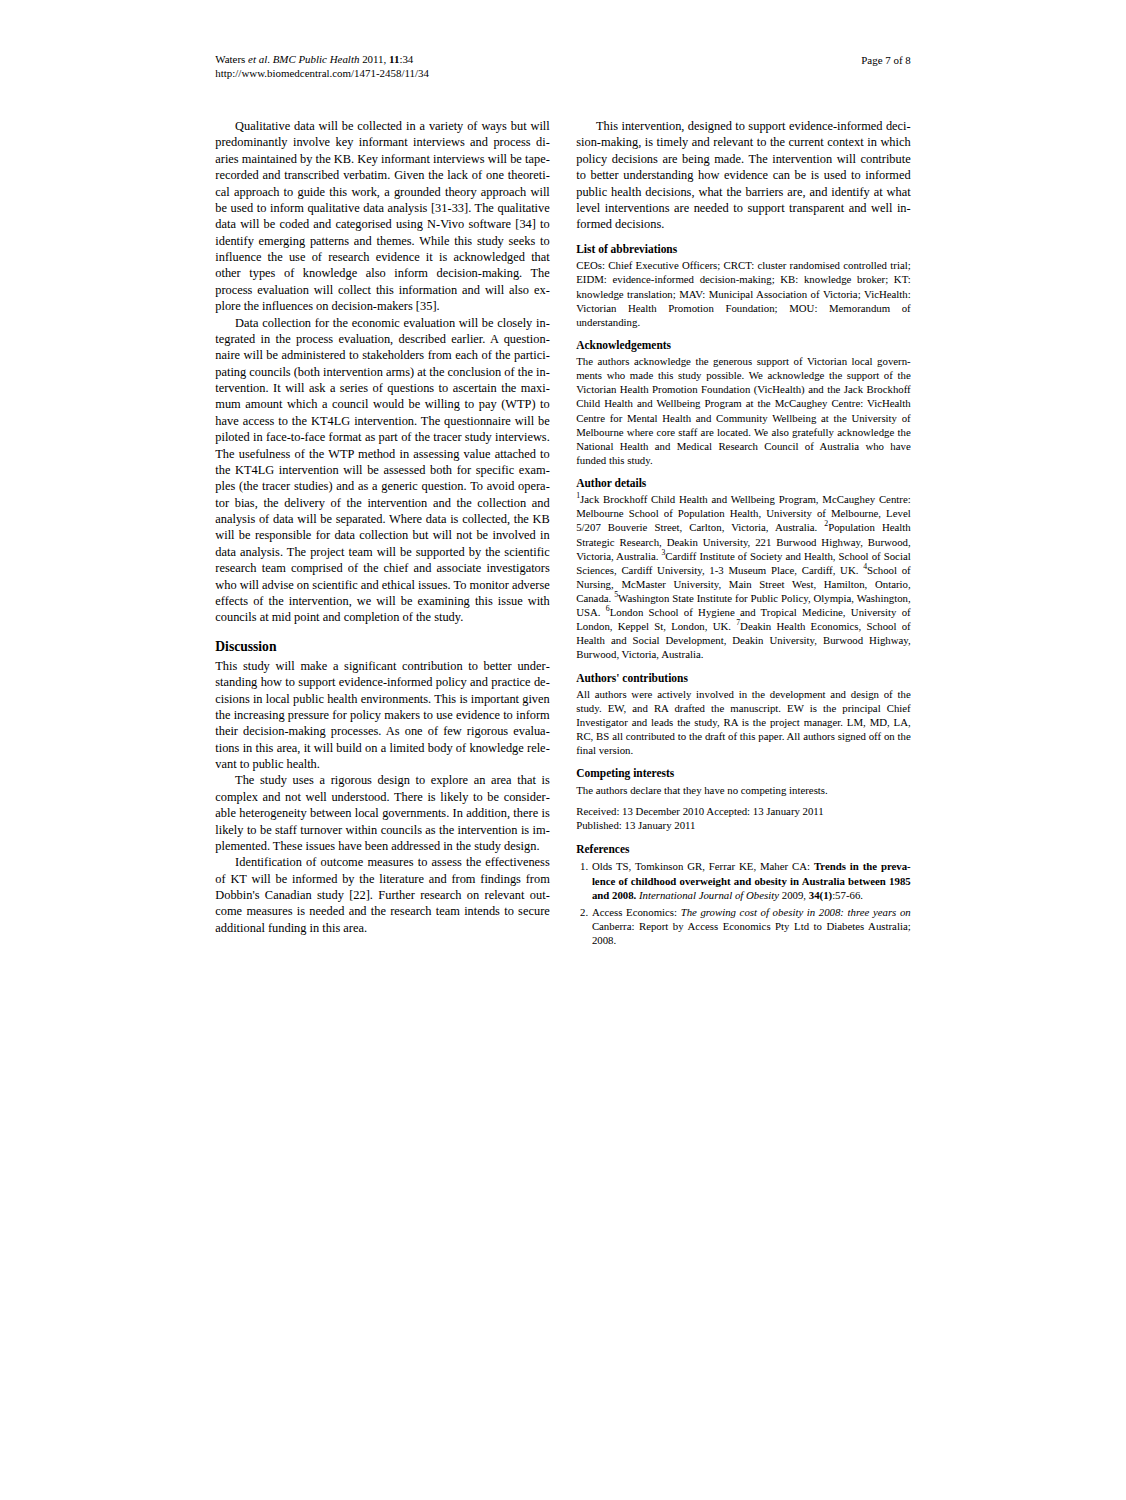Waters et al. BMC Public Health 2011, 11:34
http://www.biomedcentral.com/1471-2458/11/34
Page 7 of 8
Qualitative data will be collected in a variety of ways but will predominantly involve key informant interviews and process diaries maintained by the KB. Key informant interviews will be tape-recorded and transcribed verbatim. Given the lack of one theoretical approach to guide this work, a grounded theory approach will be used to inform qualitative data analysis [31-33]. The qualitative data will be coded and categorised using N-Vivo software [34] to identify emerging patterns and themes. While this study seeks to influence the use of research evidence it is acknowledged that other types of knowledge also inform decision-making. The process evaluation will collect this information and will also explore the influences on decision-makers [35].
Data collection for the economic evaluation will be closely integrated in the process evaluation, described earlier. A questionnaire will be administered to stakeholders from each of the participating councils (both intervention arms) at the conclusion of the intervention. It will ask a series of questions to ascertain the maximum amount which a council would be willing to pay (WTP) to have access to the KT4LG intervention. The questionnaire will be piloted in face-to-face format as part of the tracer study interviews. The usefulness of the WTP method in assessing value attached to the KT4LG intervention will be assessed both for specific examples (the tracer studies) and as a generic question. To avoid operator bias, the delivery of the intervention and the collection and analysis of data will be separated. Where data is collected, the KB will be responsible for data collection but will not be involved in data analysis. The project team will be supported by the scientific research team comprised of the chief and associate investigators who will advise on scientific and ethical issues. To monitor adverse effects of the intervention, we will be examining this issue with councils at mid point and completion of the study.
Discussion
This study will make a significant contribution to better understanding how to support evidence-informed policy and practice decisions in local public health environments. This is important given the increasing pressure for policy makers to use evidence to inform their decision-making processes. As one of few rigorous evaluations in this area, it will build on a limited body of knowledge relevant to public health.
The study uses a rigorous design to explore an area that is complex and not well understood. There is likely to be considerable heterogeneity between local governments. In addition, there is likely to be staff turnover within councils as the intervention is implemented. These issues have been addressed in the study design.
Identification of outcome measures to assess the effectiveness of KT will be informed by the literature and from findings from Dobbin's Canadian study [22]. Further research on relevant outcome measures is needed and the research team intends to secure additional funding in this area.
This intervention, designed to support evidence-informed decision-making, is timely and relevant to the current context in which policy decisions are being made. The intervention will contribute to better understanding how evidence can be is used to informed public health decisions, what the barriers are, and identify at what level interventions are needed to support transparent and well informed decisions.
List of abbreviations
CEOs: Chief Executive Officers; CRCT: cluster randomised controlled trial; EIDM: evidence-informed decision-making; KB: knowledge broker; KT: knowledge translation; MAV: Municipal Association of Victoria; VicHealth: Victorian Health Promotion Foundation; MOU: Memorandum of understanding.
Acknowledgements
The authors acknowledge the generous support of Victorian local governments who made this study possible. We acknowledge the support of the Victorian Health Promotion Foundation (VicHealth) and the Jack Brockhoff Child Health and Wellbeing Program at the McCaughey Centre: VicHealth Centre for Mental Health and Community Wellbeing at the University of Melbourne where core staff are located. We also gratefully acknowledge the National Health and Medical Research Council of Australia who have funded this study.
Author details
1Jack Brockhoff Child Health and Wellbeing Program, McCaughey Centre: Melbourne School of Population Health, University of Melbourne, Level 5/207 Bouverie Street, Carlton, Victoria, Australia. 2Population Health Strategic Research, Deakin University, 221 Burwood Highway, Burwood, Victoria, Australia. 3Cardiff Institute of Society and Health, School of Social Sciences, Cardiff University, 1-3 Museum Place, Cardiff, UK. 4School of Nursing, McMaster University, Main Street West, Hamilton, Ontario, Canada. 5Washington State Institute for Public Policy, Olympia, Washington, USA. 6London School of Hygiene and Tropical Medicine, University of London, Keppel St, London, UK. 7Deakin Health Economics, School of Health and Social Development, Deakin University, Burwood Highway, Burwood, Victoria, Australia.
Authors' contributions
All authors were actively involved in the development and design of the study. EW, and RA drafted the manuscript. EW is the principal Chief Investigator and leads the study, RA is the project manager. LM, MD, LA, RC, BS all contributed to the draft of this paper. All authors signed off on the final version.
Competing interests
The authors declare that they have no competing interests.
Received: 13 December 2010 Accepted: 13 January 2011
Published: 13 January 2011
References
Olds TS, Tomkinson GR, Ferrar KE, Maher CA: Trends in the prevalence of childhood overweight and obesity in Australia between 1985 and 2008. International Journal of Obesity 2009, 34(1):57-66.
Access Economics: The growing cost of obesity in 2008: three years on Canberra: Report by Access Economics Pty Ltd to Diabetes Australia; 2008.